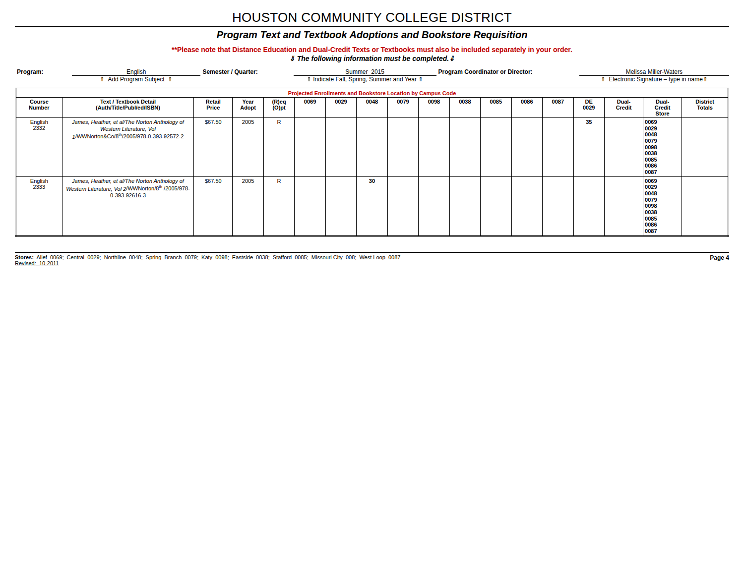HOUSTON COMMUNITY COLLEGE DISTRICT
Program Text and Textbook Adoptions and Bookstore Requisition
**Please note that Distance Education and Dual-Credit Texts or Textbooks must also be included separately in your order.
⇓ The following information must be completed.⇓
| Program: | English | Semester / Quarter: | Summer 2015 | Program Coordinator or Director: | Melissa Miller-Waters |
| | ⇑ Add Program Subject ⇑ | | ⇑ Indicate Fall, Spring, Summer and Year ⇑ | | ⇑ Electronic Signature – type in name⇑ |
| Projected Enrollments and Bookstore Location by Campus Code |
| Course Number | Text / Textbook Detail (Auth/Title/Publ/ed/ISBN) | Retail Price | Year Adopt | (R)eq (O)pt | 0069 | 0029 | 0048 | 0079 | 0098 | 0038 | 0085 | 0086 | 0087 | DE 0029 | Dual- Credit | Dual- Credit Store | District Totals |
| English 2332 | James, Heather, et al/ The Norton Anthology of Western Literature, Vol 1 /WWNorton&Co/8 th /2005/978-0-393-92572-2 | $67.50 | 2005 | R | | | | | | | | | | 35 | | 0069 0029 0048 0079 0098 0038 0085 0086 0087 | |
| English 2333 | James, Heather, et al/ The Norton Anthology of Western Literature, Vol 2 /WWNorton/8 th /2005/978-0-393-92616-3 | $67.50 | 2005 | R | | | 30 | | | | | | | | | 0069 0029 0048 0079 0098 0038 0085 0086 0087 | |
Page 4 Stores: Alief 0069; Central 0029; Northline 0048; Spring Branch 0079; Katy 0098; Eastside 0038; Stafford 0085; Missouri City 008; West Loop 0087
Revised: 10-2011